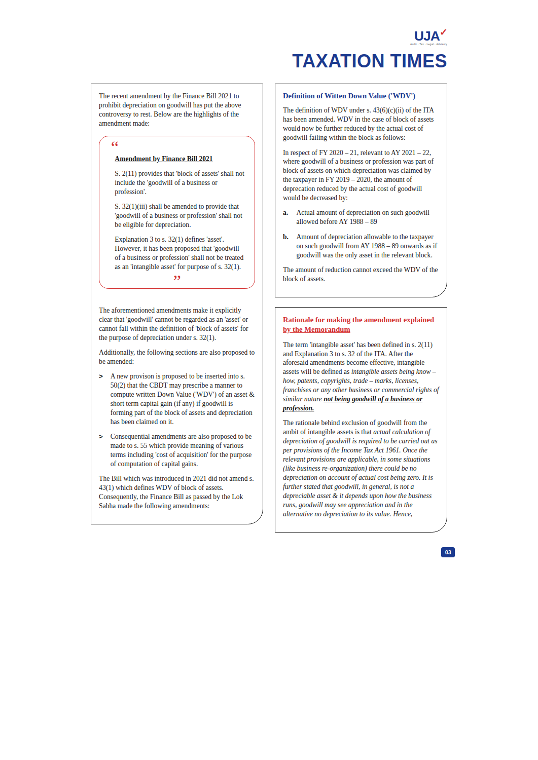UJA✓ Audit · Tax · Legal · Advisory
TAXATION TIMES
The recent amendment by the Finance Bill 2021 to prohibit depreciation on goodwill has put the above controversy to rest. Below are the highlights of the amendment made:
“
Amendment by Finance Bill 2021
S. 2(11) provides that 'block of assets' shall not include the 'goodwill of a business or profession'.
S. 32(1)(iii) shall be amended to provide that 'goodwill of a business or profession' shall not be eligible for depreciation.
Explanation 3 to s. 32(1) defines 'asset'. However, it has been proposed that 'goodwill of a business or profession' shall not be treated as an 'intangible asset' for purpose of s. 32(1).
”
The aforementioned amendments make it explicitly clear that 'goodwill' cannot be regarded as an 'asset' or cannot fall within the definition of 'block of assets' for the purpose of depreciation under s. 32(1).
Additionally, the following sections are also proposed to be amended:
A new provison is proposed to be inserted into s. 50(2) that the CBDT may prescribe a manner to compute written Down Value ('WDV') of an asset & short term capital gain (if any) if goodwill is forming part of the block of assets and depreciation has been claimed on it.
Consequential amendments are also proposed to be made to s. 55 which provide meaning of various terms including 'cost of acquisition' for the purpose of computation of capital gains.
The Bill which was introduced in 2021 did not amend s. 43(1) which defines WDV of block of assets. Consequently, the Finance Bill as passed by the Lok Sabha made the following amendments:
Definition of Witten Down Value ('WDV')
The definition of WDV under s. 43(6)(c)(ii) of the ITA has been amended. WDV in the case of block of assets would now be further reduced by the actual cost of goodwill failing within the block as follows:
In respect of FY 2020 – 21, relevant to AY 2021 – 22, where goodwill of a business or profession was part of block of assets on which depreciation was claimed by the taxpayer in FY 2019 – 2020, the amount of deprecation reduced by the actual cost of goodwill would be decreased by:
Actual amount of depreciation on such goodwill allowed before AY 1988 – 89
Amount of depreciation allowable to the taxpayer on such goodwill from AY 1988 – 89 onwards as if goodwill was the only asset in the relevant block.
The amount of reduction cannot exceed the WDV of the block of assets.
Rationale for making the amendment explained by the Memorandum
The term 'intangible asset' has been defined in s. 2(11) and Explanation 3 to s. 32 of the ITA. After the aforesaid amendments become effective, intangible assets will be defined as intangible assets being know – how, patents, copyrights, trade – marks, licenses, franchises or any other business or commercial rights of similar nature not being goodwill of a business or profession.
The rationale behind exclusion of goodwill from the ambit of intangible assets is that actual calculation of depreciation of goodwill is required to be carried out as per provisions of the Income Tax Act 1961. Once the relevant provisions are applicable, in some situations (like business re-organization) there could be no depreciation on account of actual cost being zero. It is further stated that goodwill, in general, is not a depreciable asset & it depends upon how the business runs, goodwill may see appreciation and in the alternative no depreciation to its value. Hence,
03